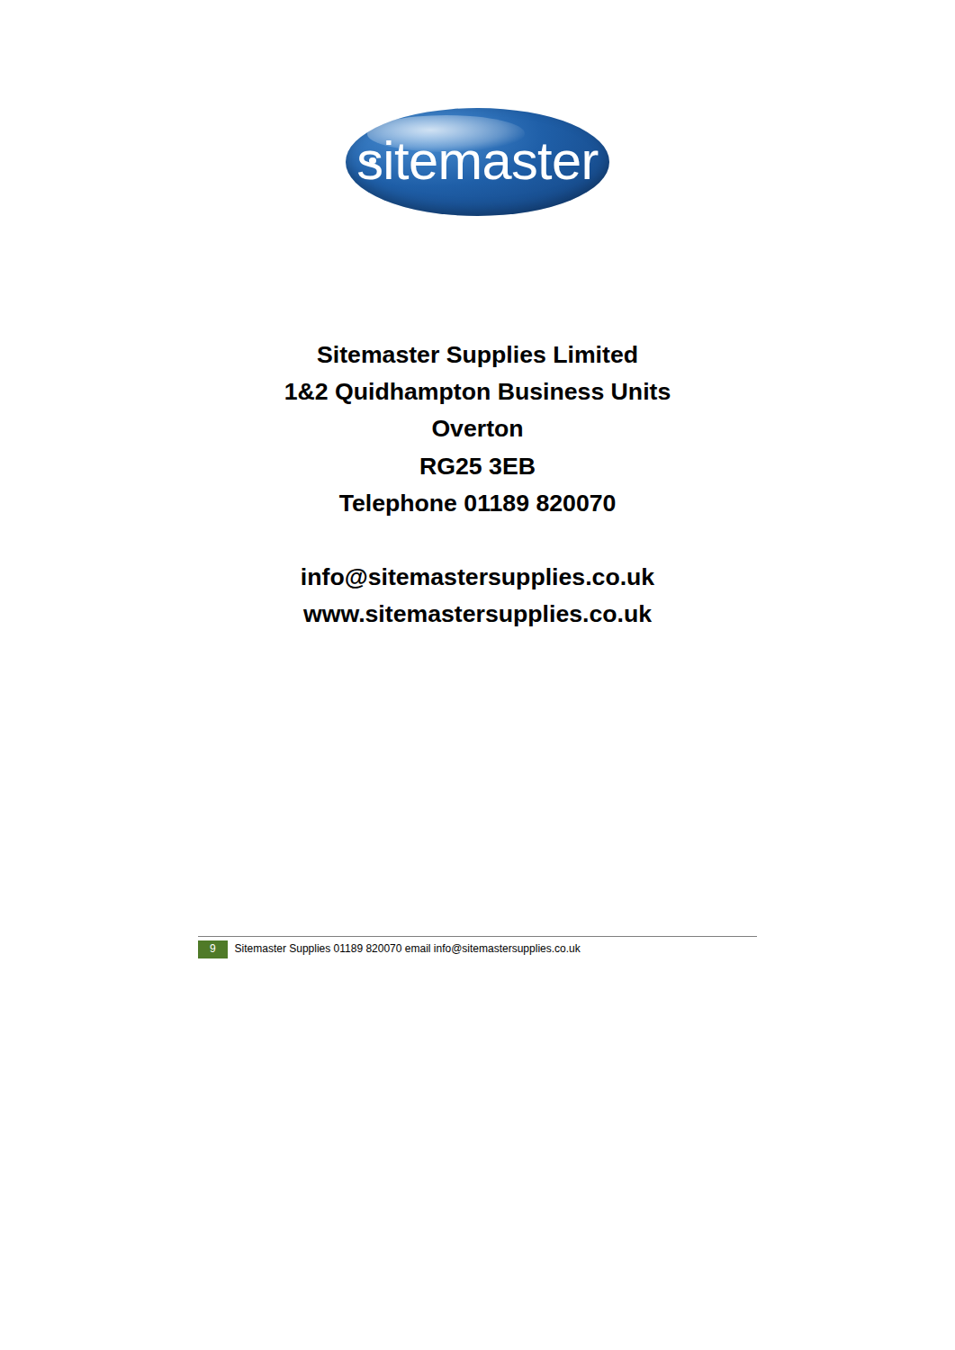sitemaster
Sitemaster Supplies Limited
1&2 Quidhampton Business Units
Overton
RG25 3EB
Telephone 01189 820070
info@sitemastersupplies.co.uk
www.sitemastersupplies.co.uk
9
Sitemaster Supplies 01189 820070 email info@sitemastersupplies.co.uk